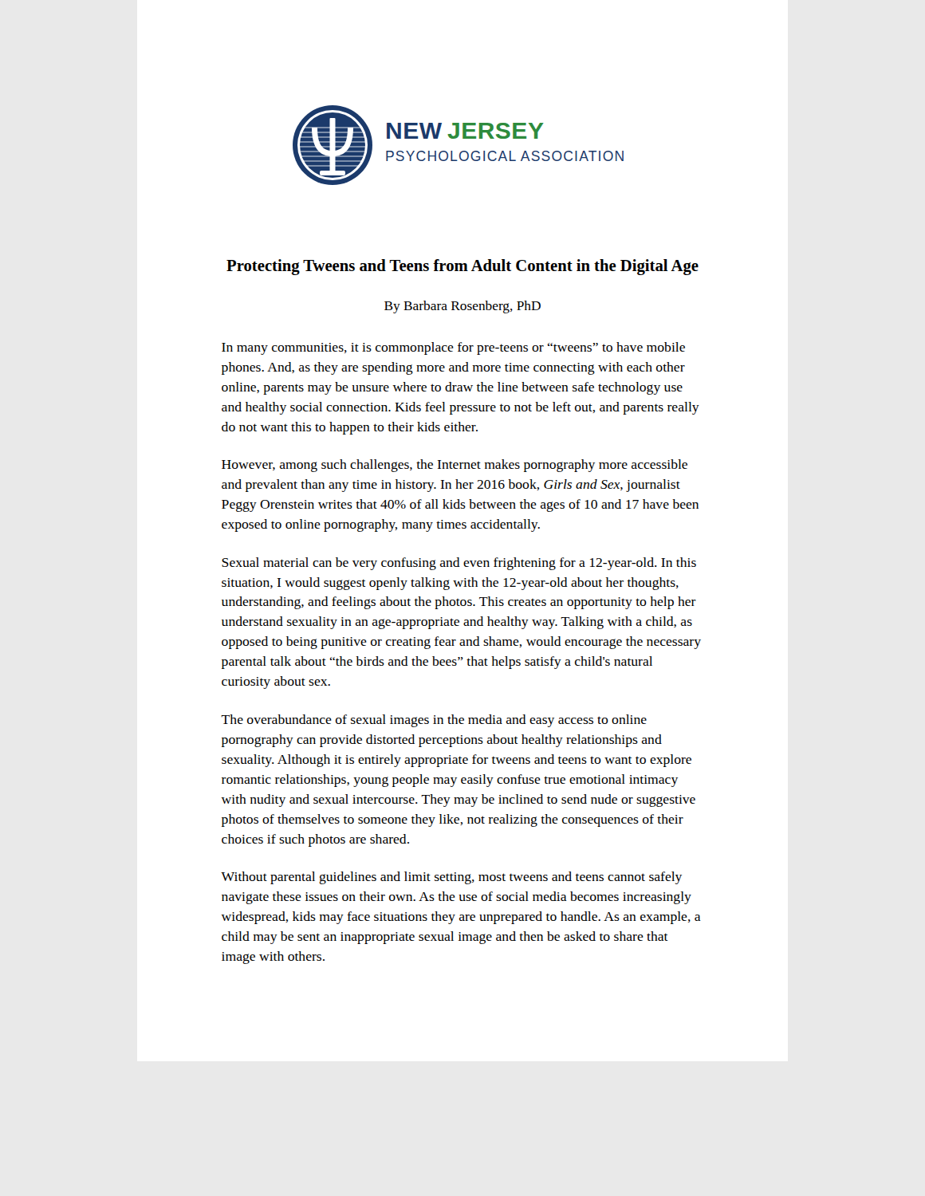NEW JERSEY PSYCHOLOGICAL ASSOCIATION
Protecting Tweens and Teens from Adult Content in the Digital Age
By Barbara Rosenberg, PhD
In many communities, it is commonplace for pre-teens or “tweens” to have mobile phones. And, as they are spending more and more time connecting with each other online, parents may be unsure where to draw the line between safe technology use and healthy social connection. Kids feel pressure to not be left out, and parents really do not want this to happen to their kids either.
However, among such challenges, the Internet makes pornography more accessible and prevalent than any time in history. In her 2016 book, Girls and Sex, journalist Peggy Orenstein writes that 40% of all kids between the ages of 10 and 17 have been exposed to online pornography, many times accidentally.
Sexual material can be very confusing and even frightening for a 12-year-old. In this situation, I would suggest openly talking with the 12-year-old about her thoughts, understanding, and feelings about the photos. This creates an opportunity to help her understand sexuality in an age-appropriate and healthy way. Talking with a child, as opposed to being punitive or creating fear and shame, would encourage the necessary parental talk about “the birds and the bees” that helps satisfy a child's natural curiosity about sex.
The overabundance of sexual images in the media and easy access to online pornography can provide distorted perceptions about healthy relationships and sexuality. Although it is entirely appropriate for tweens and teens to want to explore romantic relationships, young people may easily confuse true emotional intimacy with nudity and sexual intercourse. They may be inclined to send nude or suggestive photos of themselves to someone they like, not realizing the consequences of their choices if such photos are shared.
Without parental guidelines and limit setting, most tweens and teens cannot safely navigate these issues on their own. As the use of social media becomes increasingly widespread, kids may face situations they are unprepared to handle. As an example, a child may be sent an inappropriate sexual image and then be asked to share that image with others.